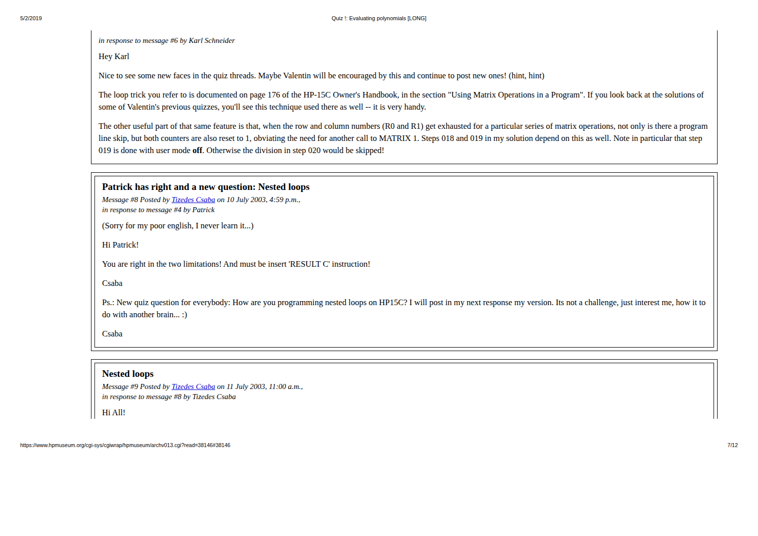5/2/2019
Quiz !: Evaluating polynomials [LONG]
in response to message #6 by Karl Schneider
Hey Karl
Nice to see some new faces in the quiz threads. Maybe Valentin will be encouraged by this and continue to post new ones! (hint, hint)
The loop trick you refer to is documented on page 176 of the HP-15C Owner's Handbook, in the section "Using Matrix Operations in a Program". If you look back at the solutions of some of Valentin's previous quizzes, you'll see this technique used there as well -- it is very handy.
The other useful part of that same feature is that, when the row and column numbers (R0 and R1) get exhausted for a particular series of matrix operations, not only is there a program line skip, but both counters are also reset to 1, obviating the need for another call to MATRIX 1. Steps 018 and 019 in my solution depend on this as well. Note in particular that step 019 is done with user mode off. Otherwise the division in step 020 would be skipped!
Patrick has right and a new question: Nested loops
Message #8 Posted by Tizedes Csaba on 10 July 2003, 4:59 p.m.,
in response to message #4 by Patrick
(Sorry for my poor english, I never learn it...)
Hi Patrick!
You are right in the two limitations! And must be insert 'RESULT C' instruction!
Csaba
Ps.: New quiz question for everybody: How are you programming nested loops on HP15C? I will post in my next response my version. Its not a challenge, just interest me, how it to do with another brain... :)
Csaba
Nested loops
Message #9 Posted by Tizedes Csaba on 11 July 2003, 11:00 a.m.,
in response to message #8 by Tizedes Csaba
Hi All!
https://www.hpmuseum.org/cgi-sys/cgiwrap/hpmuseum/archv013.cgi?read=38146#38146
7/12